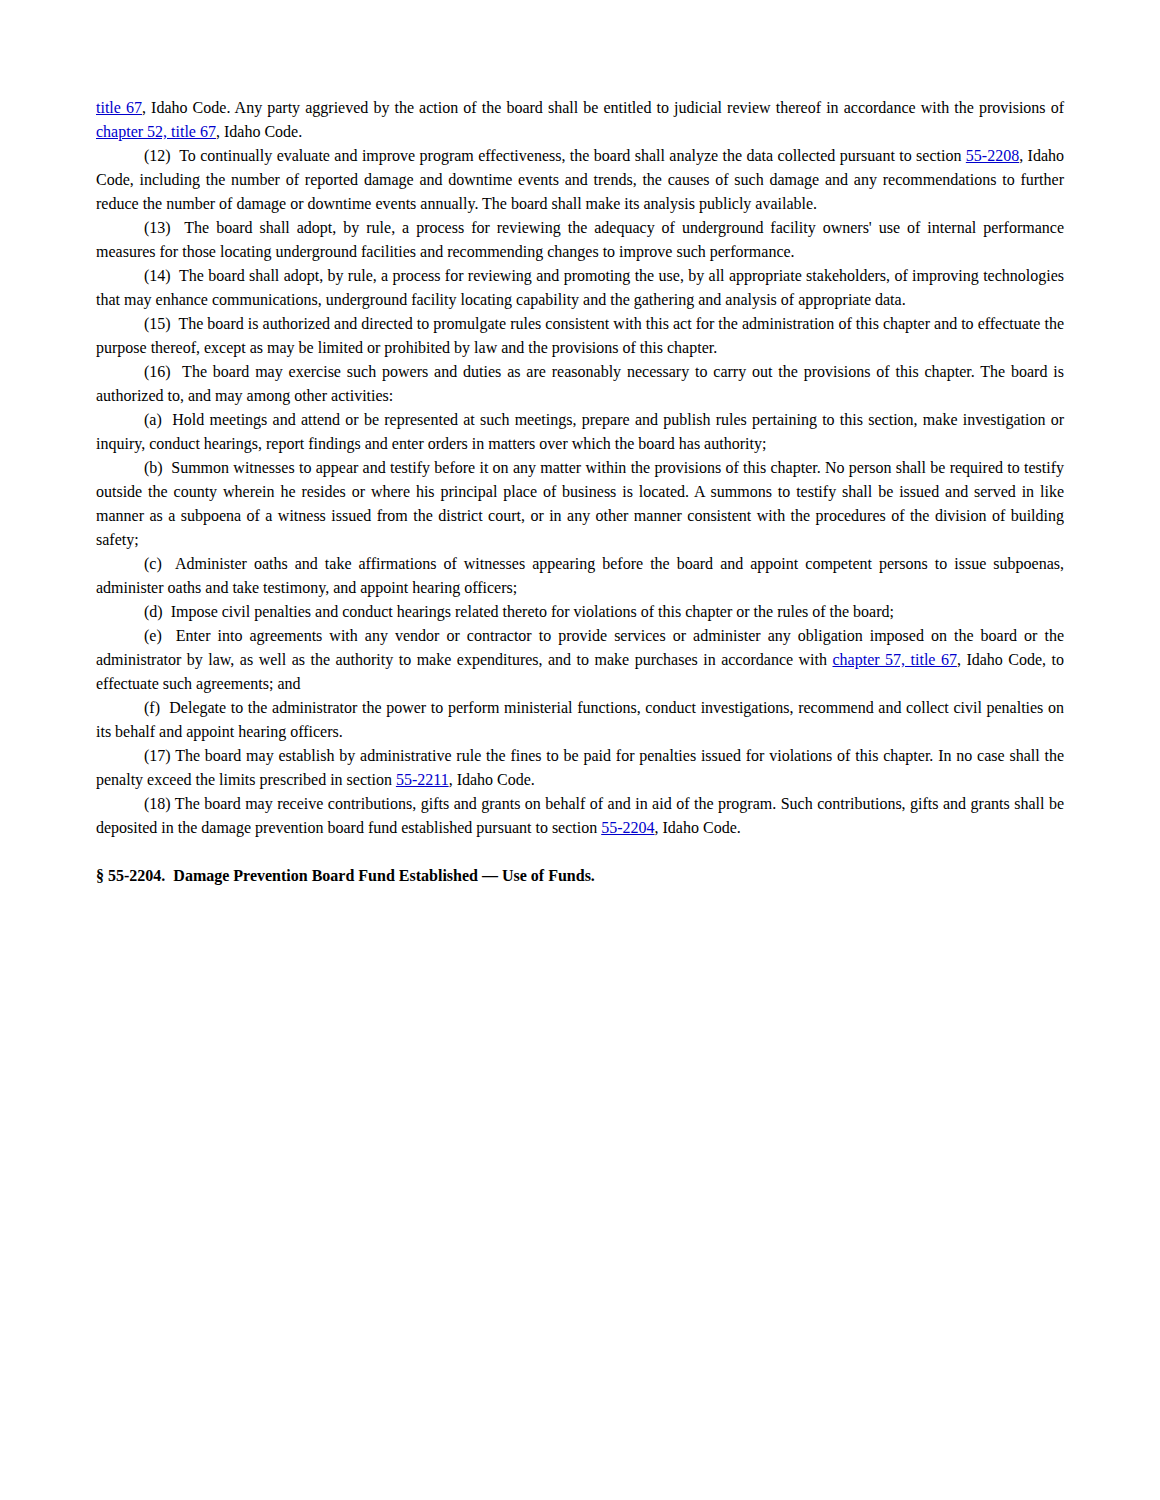title 67, Idaho Code. Any party aggrieved by the action of the board shall be entitled to judicial review thereof in accordance with the provisions of chapter 52, title 67, Idaho Code.
(12) To continually evaluate and improve program effectiveness, the board shall analyze the data collected pursuant to section 55-2208, Idaho Code, including the number of reported damage and downtime events and trends, the causes of such damage and any recommendations to further reduce the number of damage or downtime events annually. The board shall make its analysis publicly available.
(13) The board shall adopt, by rule, a process for reviewing the adequacy of underground facility owners' use of internal performance measures for those locating underground facilities and recommending changes to improve such performance.
(14) The board shall adopt, by rule, a process for reviewing and promoting the use, by all appropriate stakeholders, of improving technologies that may enhance communications, underground facility locating capability and the gathering and analysis of appropriate data.
(15) The board is authorized and directed to promulgate rules consistent with this act for the administration of this chapter and to effectuate the purpose thereof, except as may be limited or prohibited by law and the provisions of this chapter.
(16) The board may exercise such powers and duties as are reasonably necessary to carry out the provisions of this chapter. The board is authorized to, and may among other activities:
(a) Hold meetings and attend or be represented at such meetings, prepare and publish rules pertaining to this section, make investigation or inquiry, conduct hearings, report findings and enter orders in matters over which the board has authority;
(b) Summon witnesses to appear and testify before it on any matter within the provisions of this chapter. No person shall be required to testify outside the county wherein he resides or where his principal place of business is located. A summons to testify shall be issued and served in like manner as a subpoena of a witness issued from the district court, or in any other manner consistent with the procedures of the division of building safety;
(c) Administer oaths and take affirmations of witnesses appearing before the board and appoint competent persons to issue subpoenas, administer oaths and take testimony, and appoint hearing officers;
(d) Impose civil penalties and conduct hearings related thereto for violations of this chapter or the rules of the board;
(e) Enter into agreements with any vendor or contractor to provide services or administer any obligation imposed on the board or the administrator by law, as well as the authority to make expenditures, and to make purchases in accordance with chapter 57, title 67, Idaho Code, to effectuate such agreements; and
(f) Delegate to the administrator the power to perform ministerial functions, conduct investigations, recommend and collect civil penalties on its behalf and appoint hearing officers.
(17) The board may establish by administrative rule the fines to be paid for penalties issued for violations of this chapter. In no case shall the penalty exceed the limits prescribed in section 55-2211, Idaho Code.
(18) The board may receive contributions, gifts and grants on behalf of and in aid of the program. Such contributions, gifts and grants shall be deposited in the damage prevention board fund established pursuant to section 55-2204, Idaho Code.
§ 55-2204. Damage Prevention Board Fund Established — Use of Funds.